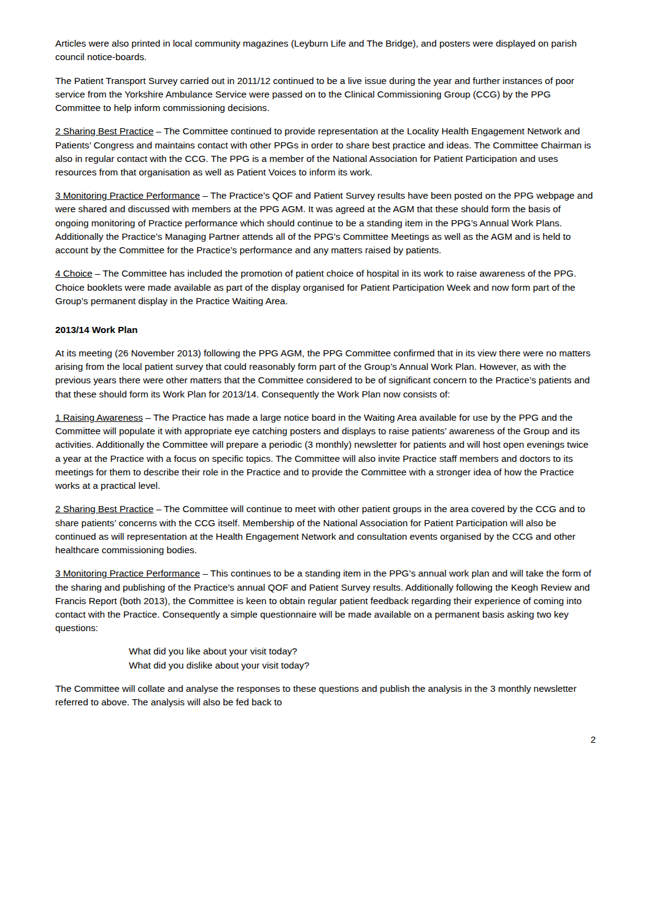Articles were also printed in local community magazines (Leyburn Life and The Bridge), and posters were displayed on parish council notice-boards.
The Patient Transport Survey carried out in 2011/12 continued to be a live issue during the year and further instances of poor service from the Yorkshire Ambulance Service were passed on to the Clinical Commissioning Group (CCG) by the PPG Committee to help inform commissioning decisions.
2 Sharing Best Practice – The Committee continued to provide representation at the Locality Health Engagement Network and Patients’ Congress and maintains contact with other PPGs in order to share best practice and ideas. The Committee Chairman is also in regular contact with the CCG. The PPG is a member of the National Association for Patient Participation and uses resources from that organisation as well as Patient Voices to inform its work.
3 Monitoring Practice Performance – The Practice’s QOF and Patient Survey results have been posted on the PPG webpage and were shared and discussed with members at the PPG AGM. It was agreed at the AGM that these should form the basis of ongoing monitoring of Practice performance which should continue to be a standing item in the PPG’s Annual Work Plans. Additionally the Practice’s Managing Partner attends all of the PPG’s Committee Meetings as well as the AGM and is held to account by the Committee for the Practice’s performance and any matters raised by patients.
4 Choice – The Committee has included the promotion of patient choice of hospital in its work to raise awareness of the PPG. Choice booklets were made available as part of the display organised for Patient Participation Week and now form part of the Group’s permanent display in the Practice Waiting Area.
2013/14 Work Plan
At its meeting (26 November 2013) following the PPG AGM, the PPG Committee confirmed that in its view there were no matters arising from the local patient survey that could reasonably form part of the Group’s Annual Work Plan. However, as with the previous years there were other matters that the Committee considered to be of significant concern to the Practice’s patients and that these should form its Work Plan for 2013/14. Consequently the Work Plan now consists of:
1 Raising Awareness – The Practice has made a large notice board in the Waiting Area available for use by the PPG and the Committee will populate it with appropriate eye catching posters and displays to raise patients’ awareness of the Group and its activities. Additionally the Committee will prepare a periodic (3 monthly) newsletter for patients and will host open evenings twice a year at the Practice with a focus on specific topics. The Committee will also invite Practice staff members and doctors to its meetings for them to describe their role in the Practice and to provide the Committee with a stronger idea of how the Practice works at a practical level.
2 Sharing Best Practice – The Committee will continue to meet with other patient groups in the area covered by the CCG and to share patients’ concerns with the CCG itself. Membership of the National Association for Patient Participation will also be continued as will representation at the Health Engagement Network and consultation events organised by the CCG and other healthcare commissioning bodies.
3 Monitoring Practice Performance – This continues to be a standing item in the PPG’s annual work plan and will take the form of the sharing and publishing of the Practice’s annual QOF and Patient Survey results. Additionally following the Keogh Review and Francis Report (both 2013), the Committee is keen to obtain regular patient feedback regarding their experience of coming into contact with the Practice. Consequently a simple questionnaire will be made available on a permanent basis asking two key questions:
What did you like about your visit today?
What did you dislike about your visit today?
The Committee will collate and analyse the responses to these questions and publish the analysis in the 3 monthly newsletter referred to above. The analysis will also be fed back to
2